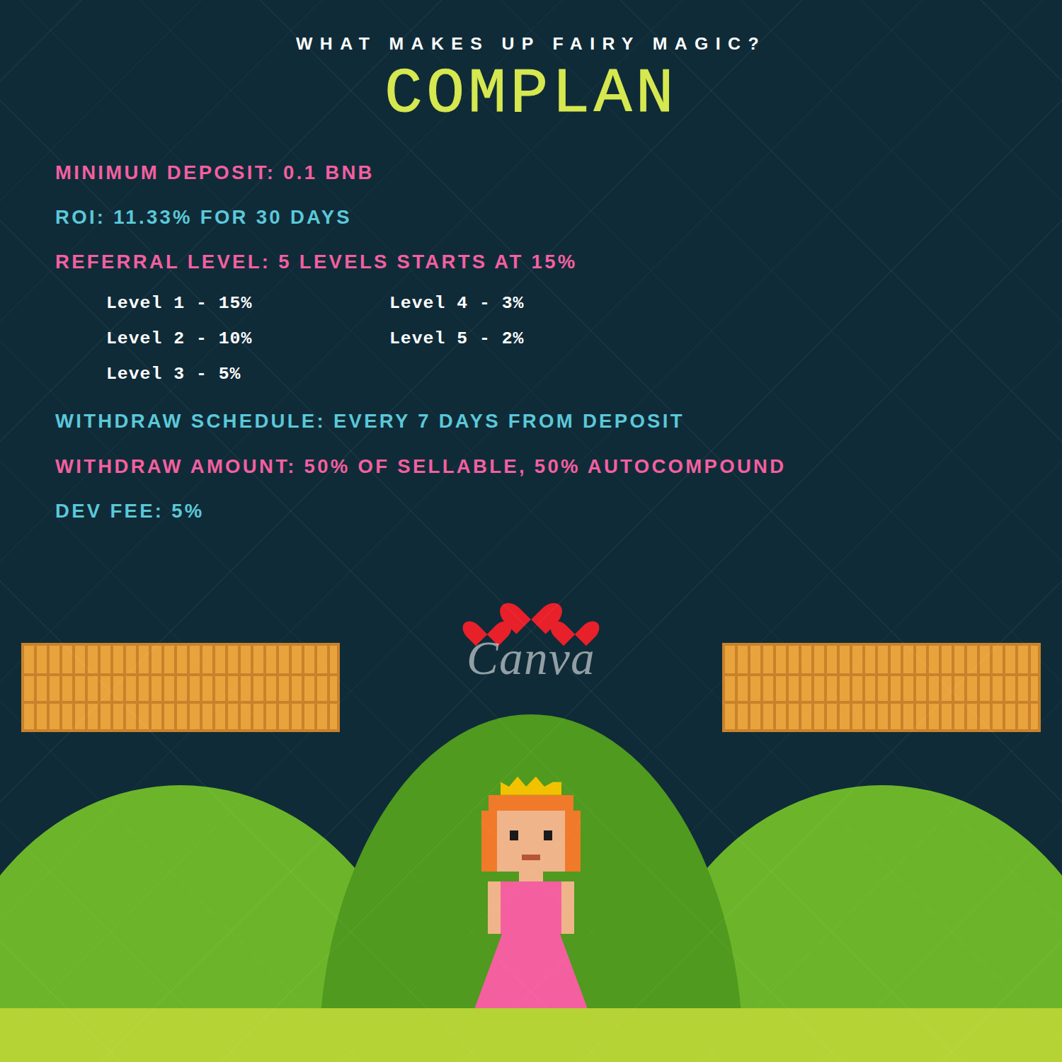What makes up Fairy Magic?
Complan
Minimum Deposit: 0.1 BNB
ROI: 11.33% for 30 days
Referral Level: 5 levels starts at 15%
Level 1 - 15%
Level 2 - 10%
Level 3 - 5%
Level 4 - 3%
Level 5 - 2%
Withdraw Schedule: Every 7 days from deposit
Withdraw Amount: 50% of sellable, 50% autocompound
Dev Fee: 5%
Canva